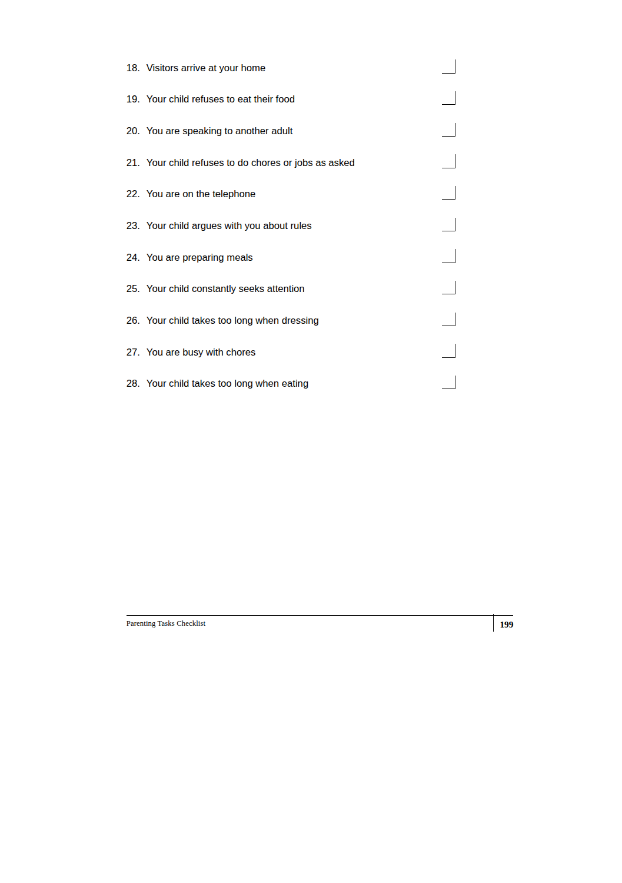18. Visitors arrive at your home
19. Your child refuses to eat their food
20. You are speaking to another adult
21. Your child refuses to do chores or jobs as asked
22. You are on the telephone
23. Your child argues with you about rules
24. You are preparing meals
25. Your child constantly seeks attention
26. Your child takes too long when dressing
27. You are busy with chores
28. Your child takes too long when eating
Parenting Tasks Checklist
199